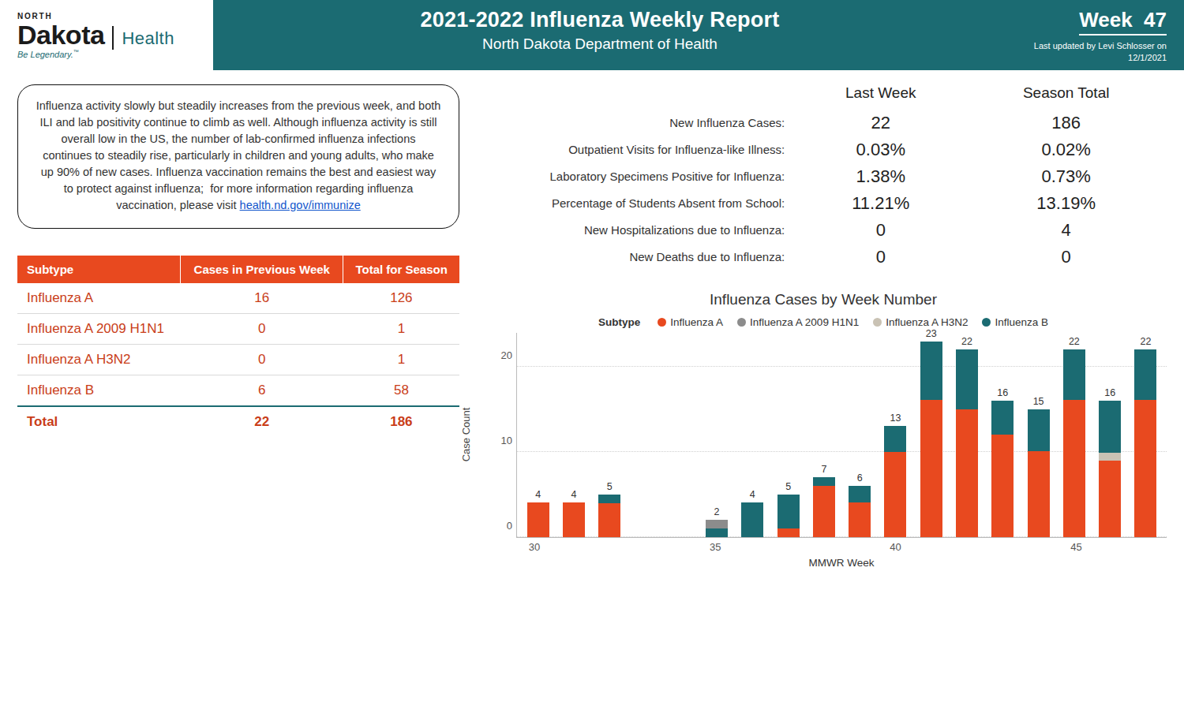North
Dakota Health
Be Legendary.™
2021-2022 Influenza Weekly Report
North Dakota Department of Health
Week 47
Last updated by Levi Schlosser on
12/1/2021
Influenza activity slowly but steadily increases from the previous week, and both ILI and lab positivity continue to climb as well. Although influenza activity is still overall low in the US, the number of lab-confirmed influenza infections continues to steadily rise, particularly in children and young adults, who make up 90% of new cases. Influenza vaccination remains the best and easiest way to protect against influenza; for more information regarding influenza vaccination, please visit health.nd.gov/immunize
| Subtype | Cases in Previous Week | Total for Season |
| --- | --- | --- |
| Influenza A | 16 | 126 |
| Influenza A 2009 H1N1 | 0 | 1 |
| Influenza A H3N2 | 0 | 1 |
| Influenza B | 6 | 58 |
| Total | 22 | 186 |
| | Last Week | Season Total |
| --- | --- | --- |
| New Influenza Cases: | 22 | 186 |
| Outpatient Visits for Influenza-like Illness: | 0.03% | 0.02% |
| Laboratory Specimens Positive for Influenza: | 1.38% | 0.73% |
| Percentage of Students Absent from School: | 11.21% | 13.19% |
| New Hospitalizations due to Influenza: | 0 | 4 |
| New Deaths due to Influenza: | 0 | 0 |
Influenza Cases by Week Number
Subtype Influenza A Influenza A 2009 H1N1 Influenza A H3N2 Influenza B
Case Count
0 10 20
4
4
5
2
4
5
7
6
13
23
22
16
15
22
16
22
30 35 40 45
MMWR Week